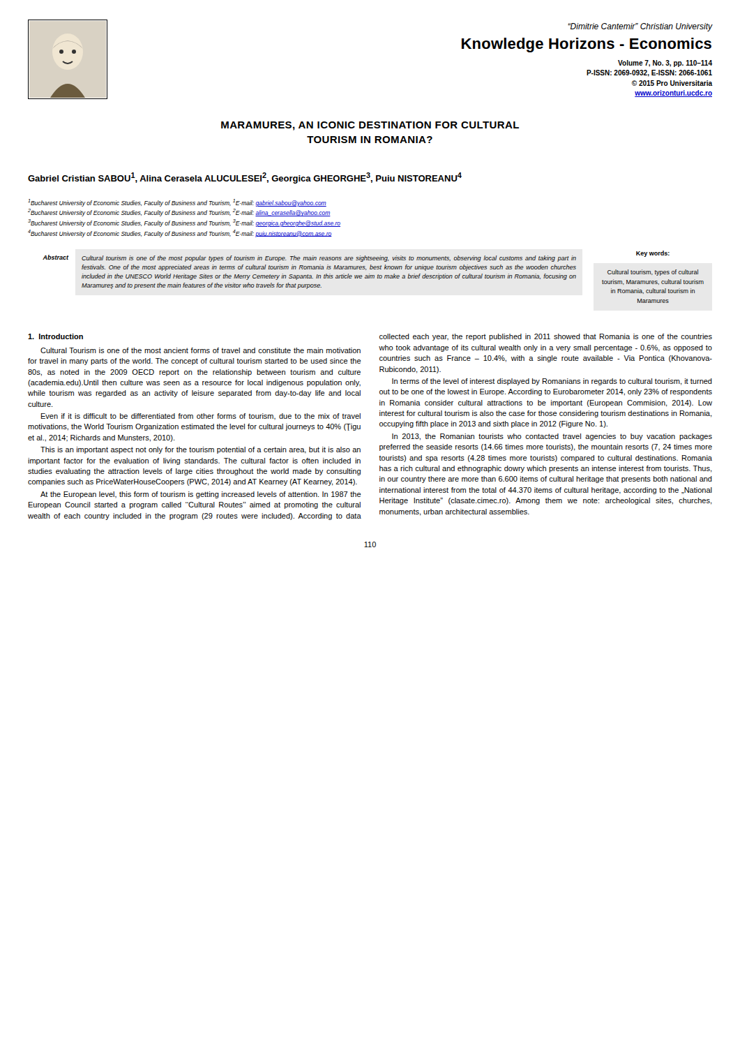“Dimitrie Cantemir” Christian University
Knowledge Horizons - Economics
Volume 7, No. 3, pp. 110–114
P-ISSN: 2069-0932, E-ISSN: 2066-1061
© 2015 Pro Universitaria
www.orizonturi.ucdc.ro
Maramures, an Iconic Destination for Cultural
Tourism in Romania?
Gabriel Cristian SABOU1, Alina Cerasela ALUCULESEI2, Georgica GHEORGHE3, Puiu NISTOREANU4
1Bucharest University of Economic Studies, Faculty of Business and Tourism, 1E-mail: gabriel.sabou@yahoo.com
2Bucharest University of Economic Studies, Faculty of Business and Tourism, 2E-mail: alina_cerasella@yahoo.com
3Bucharest University of Economic Studies, Faculty of Business and Tourism, 3E-mail: georgica.gheorghe@stud.ase.ro
4Bucharest University of Economic Studies, Faculty of Business and Tourism, 4E-mail: puiu.nistoreanu@com.ase.ro
Abstract
Cultural tourism is one of the most popular types of tourism in Europe. The main reasons are sightseeing, visits to monuments, observing local customs and taking part in festivals. One of the most appreciated areas in terms of cultural tourism in Romania is Maramures, best known for unique tourism objectives such as the wooden churches included in the UNESCO World Heritage Sites or the Merry Cemetery in Sapanta. In this article we aim to make a brief description of cultural tourism in Romania, focusing on Maramureş and to present the main features of the visitor who travels for that purpose.
Key words:
Cultural tourism, types of cultural tourism, Maramures, cultural tourism in Romania, cultural tourism in Maramures
1. Introduction
Cultural Tourism is one of the most ancient forms of travel and constitute the main motivation for travel in many parts of the world. The concept of cultural tourism started to be used since the 80s, as noted in the 2009 OECD report on the relationship between tourism and culture (academia.edu).Until then culture was seen as a resource for local indigenous population only, while tourism was regarded as an activity of leisure separated from day-to-day life and local culture.
Even if it is difficult to be differentiated from other forms of tourism, due to the mix of travel motivations, the World Tourism Organization estimated the level for cultural journeys to 40% (Ţigu et al., 2014; Richards and Munsters, 2010).
This is an important aspect not only for the tourism potential of a certain area, but it is also an important factor for the evaluation of living standards. The cultural factor is often included in studies evaluating the attraction levels of large cities throughout the world made by consulting companies such as PriceWaterHouseCoopers (PWC, 2014) and AT Kearney (AT Kearney, 2014).
At the European level, this form of tourism is getting increased levels of attention. In 1987 the European Council started a program called ‘‘Cultural Routes’’ aimed at promoting the cultural wealth of each country included in the program (29 routes were included). According to data collected each year, the report published in 2011 showed that Romania is one of the countries who took advantage of its cultural wealth only in a very small percentage - 0.6%, as opposed to countries such as France – 10.4%, with a single route available - Via Pontica (Khovanova-Rubicondo, 2011).
In terms of the level of interest displayed by Romanians in regards to cultural tourism, it turned out to be one of the lowest in Europe. According to Eurobarometer 2014, only 23% of respondents in Romania consider cultural attractions to be important (European Commision, 2014). Low interest for cultural tourism is also the case for those considering tourism destinations in Romania, occupying fifth place in 2013 and sixth place in 2012 (Figure No. 1).
In 2013, the Romanian tourists who contacted travel agencies to buy vacation packages preferred the seaside resorts (14.66 times more tourists), the mountain resorts (7, 24 times more tourists) and spa resorts (4.28 times more tourists) compared to cultural destinations. Romania has a rich cultural and ethnographic dowry which presents an intense interest from tourists. Thus, in our country there are more than 6.600 items of cultural heritage that presents both national and international interest from the total of 44.370 items of cultural heritage, according to the „National Heritage Institute” (clasate.cimec.ro). Among them we note: archeological sites, churches, monuments, urban architectural assemblies.
110